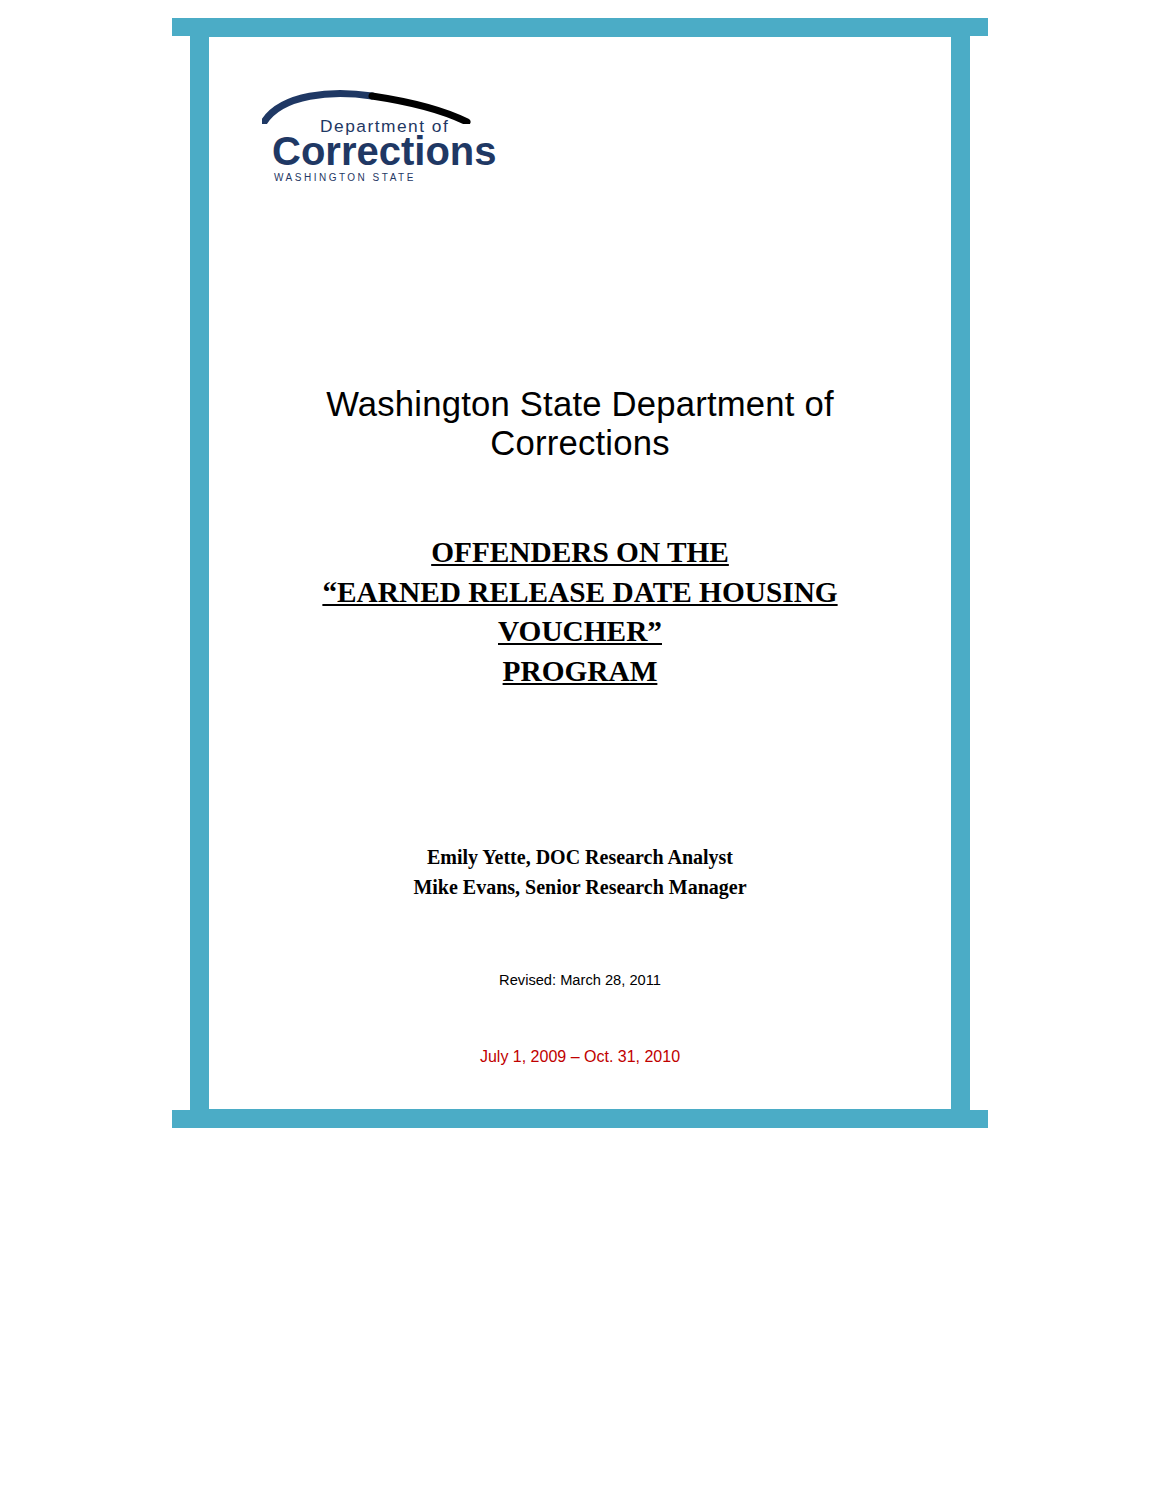Department of
Corrections
WASHINGTON STATE
Washington State Department of Corrections
OFFENDERS ON THE “EARNED RELEASE DATE HOUSING VOUCHER” PROGRAM
Emily Yette, DOC Research Analyst
Mike Evans, Senior Research Manager
Revised: March 28, 2011
July 1, 2009 – Oct. 31, 2010